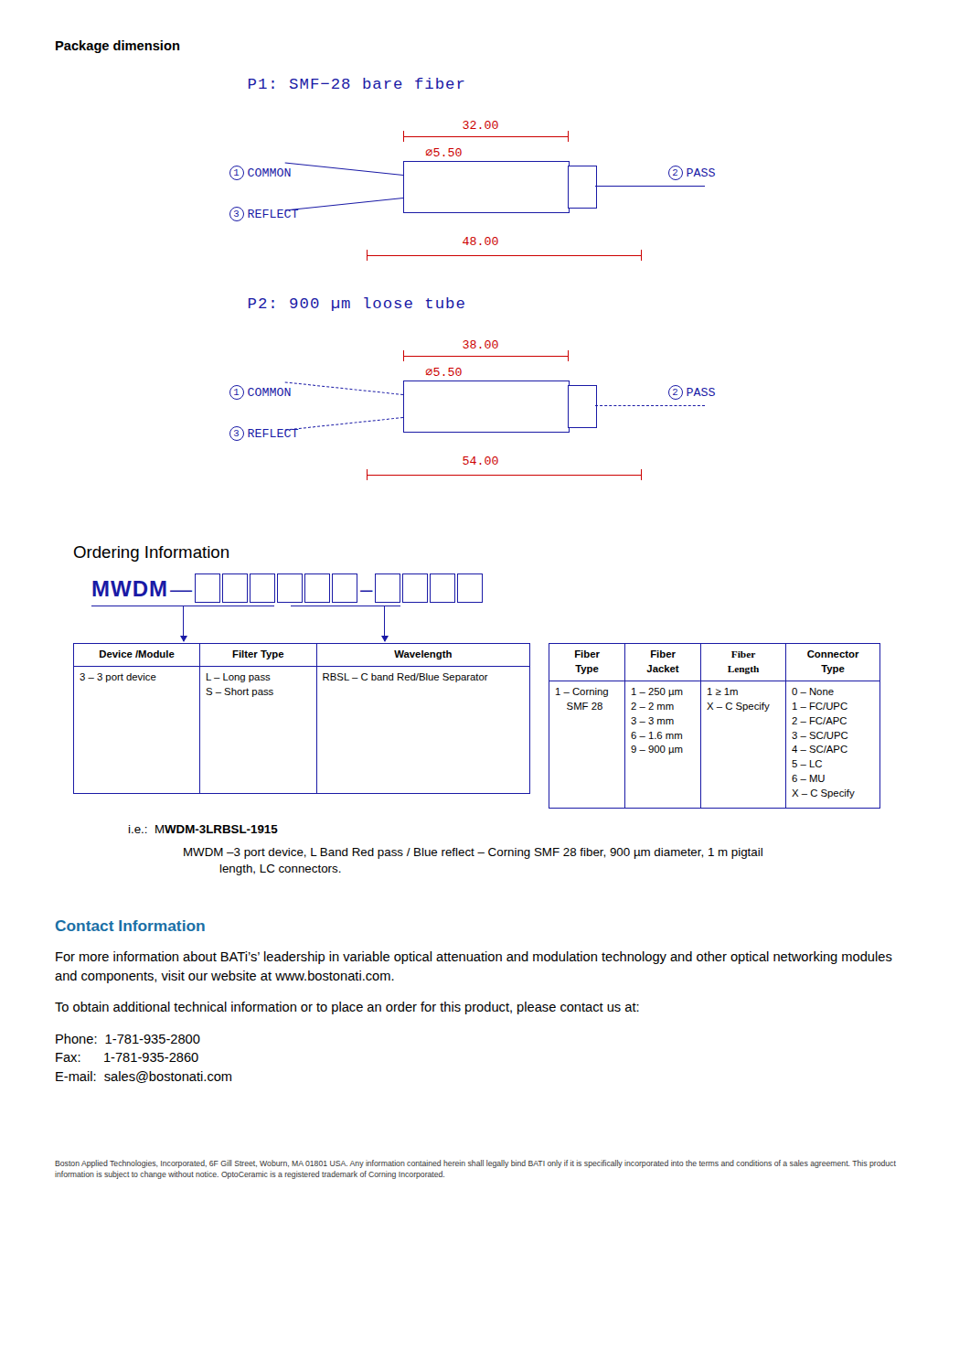Package dimension
P1: SMF−28 bare fiber
32.00
∅5.50
1 COMMON
3 REFLECT
2 PASS
48.00
P2: 900 µm loose tube
38.00
∅5.50
1 COMMON
3 REFLECT
2 PASS
54.00
Ordering Information
MWDM— –
| Device /Module | Filter Type | Wavelength |
| --- | --- | --- |
| 3 – 3 port device | L – Long pass S – Short pass | RBSL – C band Red/Blue Separator |
| Fiber Type | Fiber Jacket | Fiber Length | Connector Type |
| --- | --- | --- | --- |
| 1 – Corning SMF 28 | 1 – 250 µm 2 – 2 mm 3 – 3 mm 6 – 1.6 mm 9 – 900 µm | 1 ≥ 1m X – C Specify | 0 – None 1 – FC/UPC 2 – FC/APC 3 – SC/UPC 4 – SC/APC 5 – LC 6 – MU X – C Specify |
i.e.: MWDM-3LRBSL-1915
MWDM –3 port device, L Band Red pass / Blue reflect – Corning SMF 28 fiber, 900 µm diameter, 1 m pigtail length, LC connectors.
Contact Information
For more information about BATi’s’ leadership in variable optical attenuation and modulation technology and other optical networking modules and components, visit our website at www.bostonati.com.
To obtain additional technical information or to place an order for this product, please contact us at:
Phone: 1-781-935-2800
Fax: 1-781-935-2860
E-mail: sales@bostonati.com
Boston Applied Technologies, Incorporated, 6F Gill Street, Woburn, MA 01801 USA. Any information contained herein shall legally bind BATI only if it is specifically incorporated into the terms and conditions of a sales agreement. This product information is subject to change without notice. OptoCeramic is a registered trademark of Corning Incorporated.